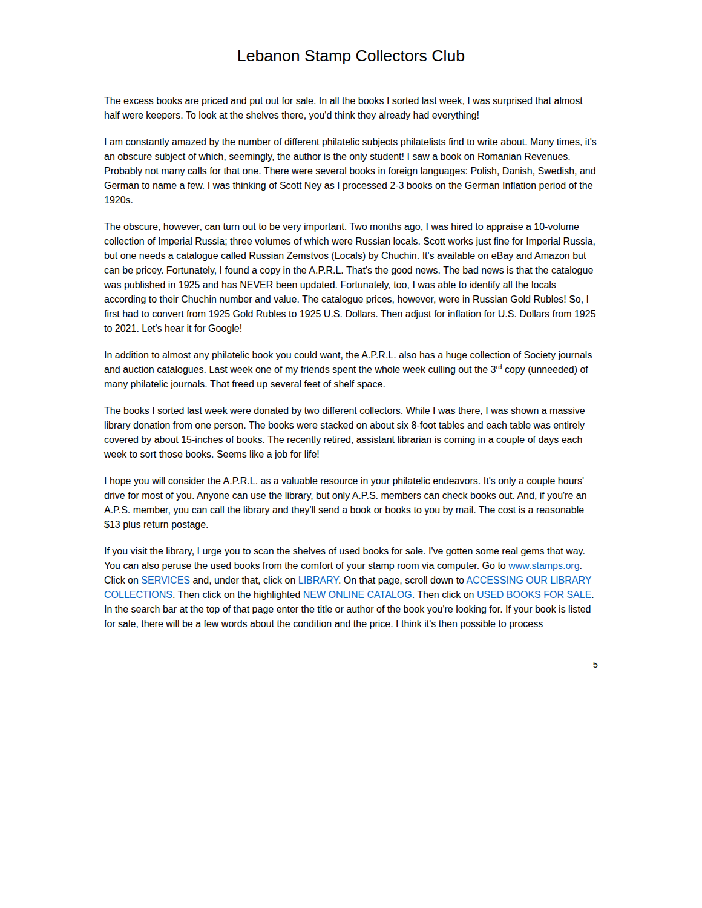Lebanon Stamp Collectors Club
The excess books are priced and put out for sale. In all the books I sorted last week, I was surprised that almost half were keepers. To look at the shelves there, you'd think they already had everything!
I am constantly amazed by the number of different philatelic subjects philatelists find to write about. Many times, it's an obscure subject of which, seemingly, the author is the only student! I saw a book on Romanian Revenues. Probably not many calls for that one. There were several books in foreign languages: Polish, Danish, Swedish, and German to name a few. I was thinking of Scott Ney as I processed 2-3 books on the German Inflation period of the 1920s.
The obscure, however, can turn out to be very important. Two months ago, I was hired to appraise a 10-volume collection of Imperial Russia; three volumes of which were Russian locals. Scott works just fine for Imperial Russia, but one needs a catalogue called Russian Zemstvos (Locals) by Chuchin. It's available on eBay and Amazon but can be pricey. Fortunately, I found a copy in the A.P.R.L. That's the good news. The bad news is that the catalogue was published in 1925 and has NEVER been updated. Fortunately, too, I was able to identify all the locals according to their Chuchin number and value. The catalogue prices, however, were in Russian Gold Rubles! So, I first had to convert from 1925 Gold Rubles to 1925 U.S. Dollars. Then adjust for inflation for U.S. Dollars from 1925 to 2021. Let's hear it for Google!
In addition to almost any philatelic book you could want, the A.P.R.L. also has a huge collection of Society journals and auction catalogues. Last week one of my friends spent the whole week culling out the 3rd copy (unneeded) of many philatelic journals. That freed up several feet of shelf space.
The books I sorted last week were donated by two different collectors. While I was there, I was shown a massive library donation from one person. The books were stacked on about six 8-foot tables and each table was entirely covered by about 15-inches of books. The recently retired, assistant librarian is coming in a couple of days each week to sort those books. Seems like a job for life!
I hope you will consider the A.P.R.L. as a valuable resource in your philatelic endeavors. It's only a couple hours' drive for most of you. Anyone can use the library, but only A.P.S. members can check books out. And, if you're an A.P.S. member, you can call the library and they'll send a book or books to you by mail. The cost is a reasonable $13 plus return postage.
If you visit the library, I urge you to scan the shelves of used books for sale. I've gotten some real gems that way. You can also peruse the used books from the comfort of your stamp room via computer. Go to www.stamps.org. Click on SERVICES and, under that, click on LIBRARY. On that page, scroll down to ACCESSING OUR LIBRARY COLLECTIONS. Then click on the highlighted NEW ONLINE CATALOG. Then click on USED BOOKS FOR SALE. In the search bar at the top of that page enter the title or author of the book you're looking for. If your book is listed for sale, there will be a few words about the condition and the price. I think it's then possible to process
5